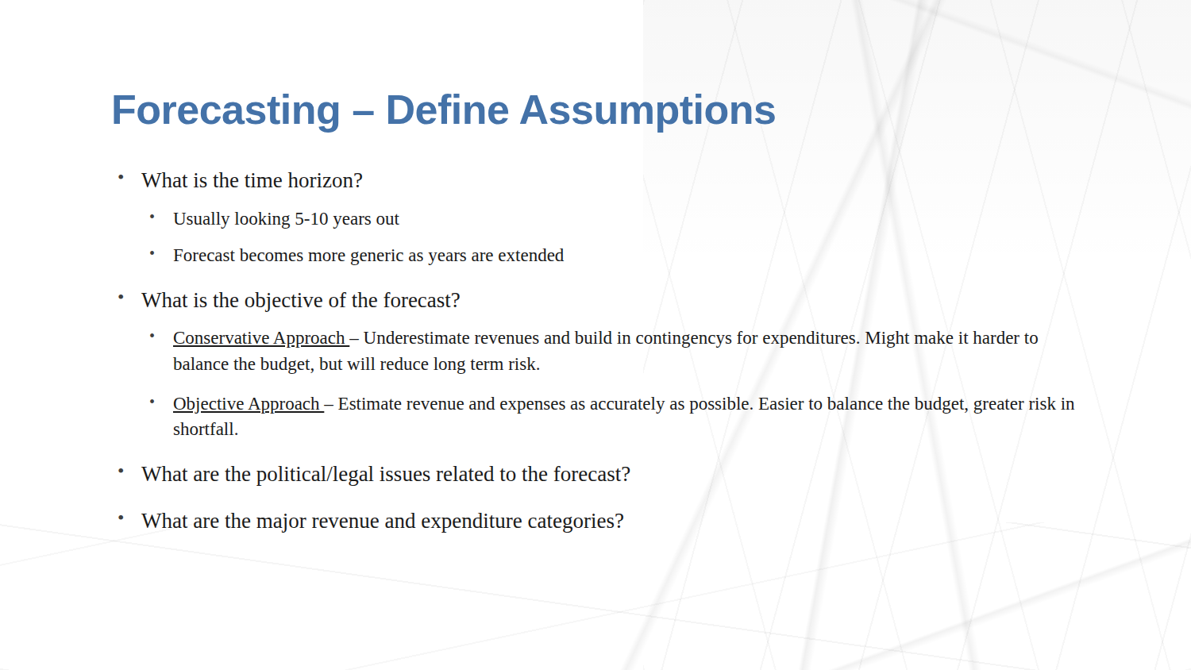Forecasting – Define Assumptions
What is the time horizon?
Usually looking 5-10 years out
Forecast becomes more generic as years are extended
What is the objective of the forecast?
Conservative Approach – Underestimate revenues and build in contingencys for expenditures. Might make it harder to balance the budget, but will reduce long term risk.
Objective Approach – Estimate revenue and expenses as accurately as possible. Easier to balance the budget, greater risk in shortfall.
What are the political/legal issues related to the forecast?
What are the major revenue and expenditure categories?